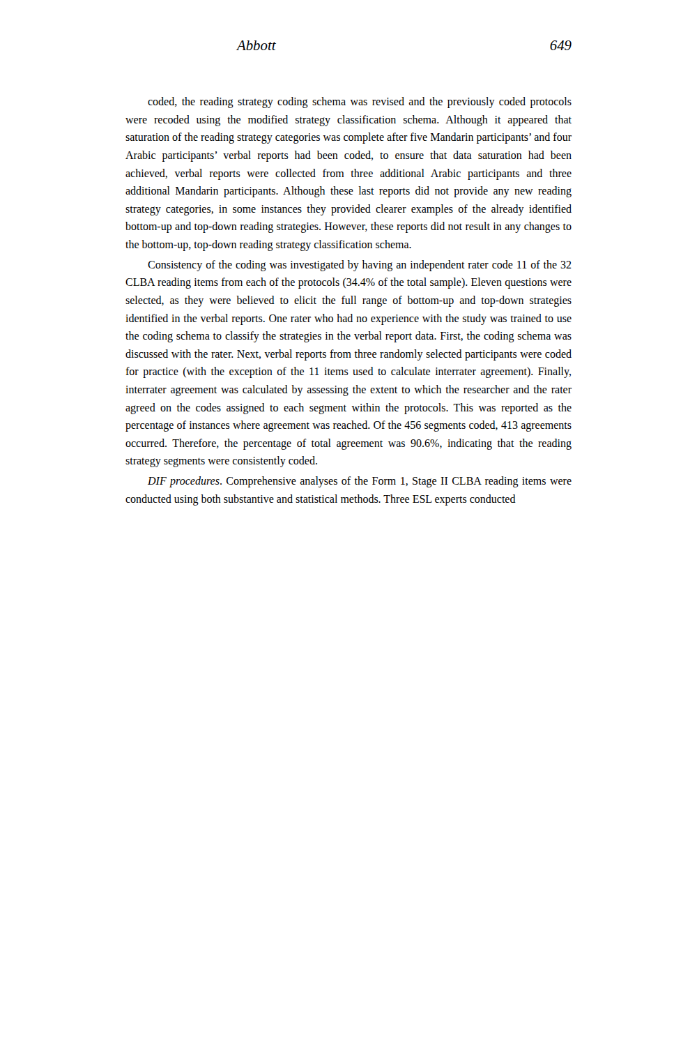Abbott 649
coded, the reading strategy coding schema was revised and the previously coded protocols were recoded using the modified strategy classification schema. Although it appeared that saturation of the reading strategy categories was complete after five Mandarin participants’ and four Arabic participants’ verbal reports had been coded, to ensure that data saturation had been achieved, verbal reports were collected from three additional Arabic participants and three additional Mandarin participants. Although these last reports did not provide any new reading strategy categories, in some instances they provided clearer examples of the already identified bottom-up and top-down reading strategies. However, these reports did not result in any changes to the bottom-up, top-down reading strategy classification schema.
Consistency of the coding was investigated by having an independent rater code 11 of the 32 CLBA reading items from each of the protocols (34.4% of the total sample). Eleven questions were selected, as they were believed to elicit the full range of bottom-up and top-down strategies identified in the verbal reports. One rater who had no experience with the study was trained to use the coding schema to classify the strategies in the verbal report data. First, the coding schema was discussed with the rater. Next, verbal reports from three randomly selected participants were coded for practice (with the exception of the 11 items used to calculate interrater agreement). Finally, interrater agreement was calculated by assessing the extent to which the researcher and the rater agreed on the codes assigned to each segment within the protocols. This was reported as the percentage of instances where agreement was reached. Of the 456 segments coded, 413 agreements occurred. Therefore, the percentage of total agreement was 90.6%, indicating that the reading strategy segments were consistently coded.
DIF procedures. Comprehensive analyses of the Form 1, Stage II CLBA reading items were conducted using both substantive and statistical methods. Three ESL experts conducted